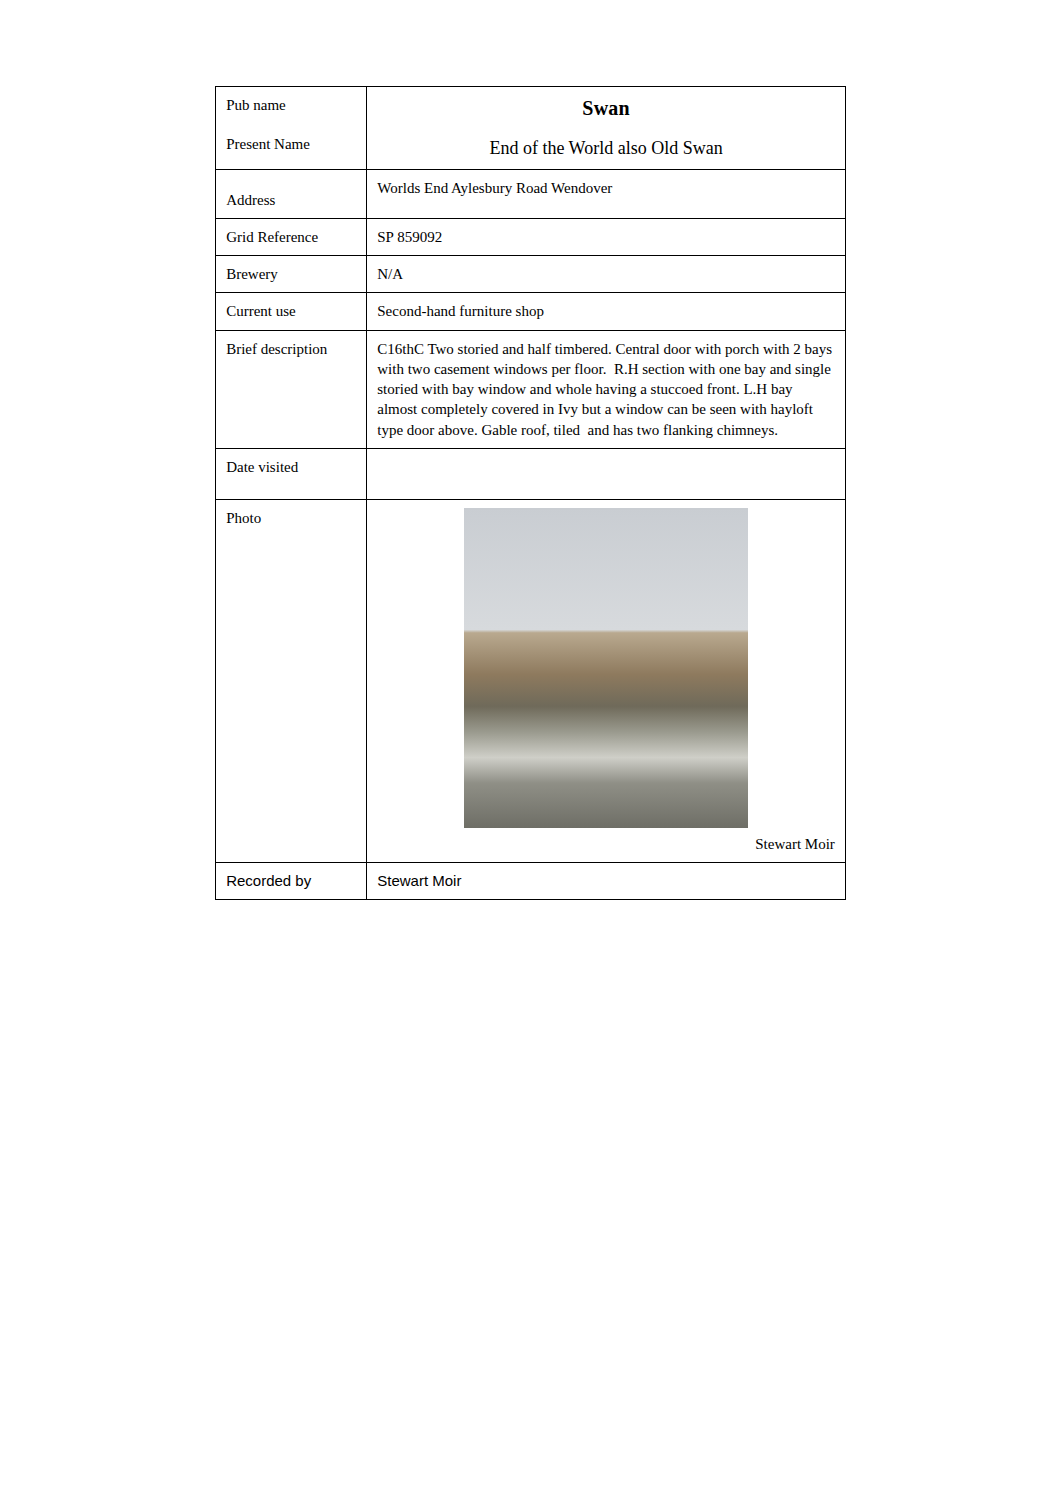| Pub name Present Name | Swan End of the World also Old Swan |
| Address | Worlds End Aylesbury Road Wendover |
| Grid Reference | SP 859092 |
| Brewery | N/A |
| Current use | Second-hand furniture shop |
| Brief description | C16thC Two storied and half timbered. Central door with porch with 2 bays with two casement windows per floor. R.H section with one bay and single storied with bay window and whole having a stuccoed front. L.H bay almost completely covered in Ivy but a window can be seen with hayloft type door above. Gable roof, tiled and has two flanking chimneys. |
| Date visited | |
| Photo | Stewart Moir |
| Recorded by | Stewart Moir |